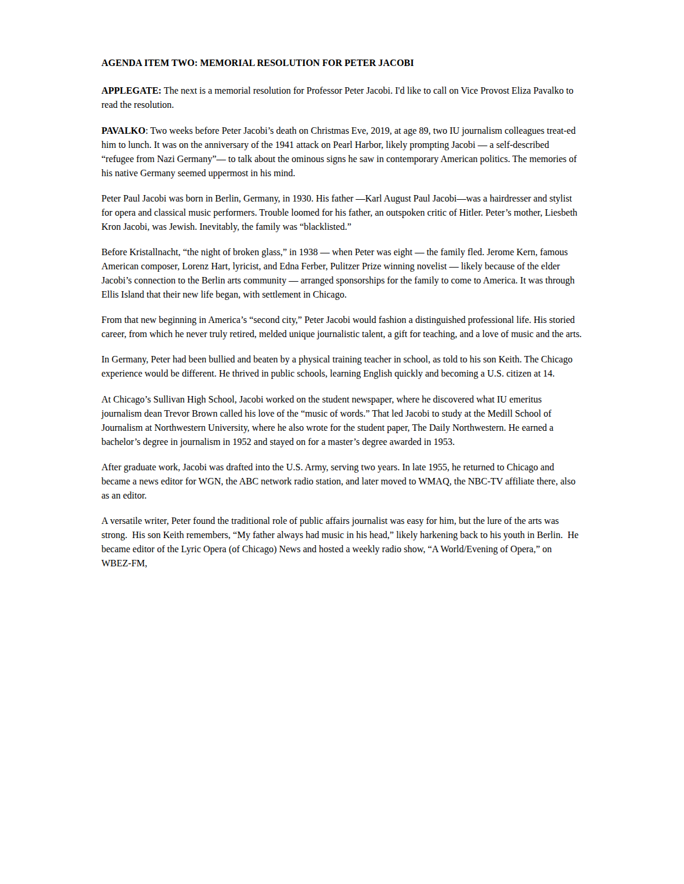Agenda Item Two: Memorial Resolution for Peter Jacobi
APPLEGATE: The next is a memorial resolution for Professor Peter Jacobi. I'd like to call on Vice Provost Eliza Pavalko to read the resolution.
PAVALKO: Two weeks before Peter Jacobi’s death on Christmas Eve, 2019, at age 89, two IU journalism colleagues treat-ed him to lunch. It was on the anniversary of the 1941 attack on Pearl Harbor, likely prompting Jacobi — a self-described “refugee from Nazi Germany”— to talk about the ominous signs he saw in contemporary American politics. The memories of his native Germany seemed uppermost in his mind.
Peter Paul Jacobi was born in Berlin, Germany, in 1930. His father —Karl August Paul Jacobi—was a hairdresser and stylist for opera and classical music performers. Trouble loomed for his father, an outspoken critic of Hitler. Peter’s mother, Liesbeth Kron Jacobi, was Jewish. Inevitably, the family was “blacklisted.”
Before Kristallnacht, “the night of broken glass,” in 1938 — when Peter was eight — the family fled. Jerome Kern, famous American composer, Lorenz Hart, lyricist, and Edna Ferber, Pulitzer Prize winning novelist — likely because of the elder Jacobi’s connection to the Berlin arts community — arranged sponsorships for the family to come to America. It was through Ellis Island that their new life began, with settlement in Chicago.
From that new beginning in America’s “second city,” Peter Jacobi would fashion a distinguished professional life. His storied career, from which he never truly retired, melded unique journalistic talent, a gift for teaching, and a love of music and the arts.
In Germany, Peter had been bullied and beaten by a physical training teacher in school, as told to his son Keith. The Chicago experience would be different. He thrived in public schools, learning English quickly and becoming a U.S. citizen at 14.
At Chicago’s Sullivan High School, Jacobi worked on the student newspaper, where he discovered what IU emeritus journalism dean Trevor Brown called his love of the “music of words.” That led Jacobi to study at the Medill School of Journalism at Northwestern University, where he also wrote for the student paper, The Daily Northwestern. He earned a bachelor’s degree in journalism in 1952 and stayed on for a master’s degree awarded in 1953.
After graduate work, Jacobi was drafted into the U.S. Army, serving two years. In late 1955, he returned to Chicago and became a news editor for WGN, the ABC network radio station, and later moved to WMAQ, the NBC-TV affiliate there, also as an editor.
A versatile writer, Peter found the traditional role of public affairs journalist was easy for him, but the lure of the arts was strong. His son Keith remembers, “My father always had music in his head,” likely harkening back to his youth in Berlin. He became editor of the Lyric Opera (of Chicago) News and hosted a weekly radio show, “A World/Evening of Opera,” on WBEZ-FM,